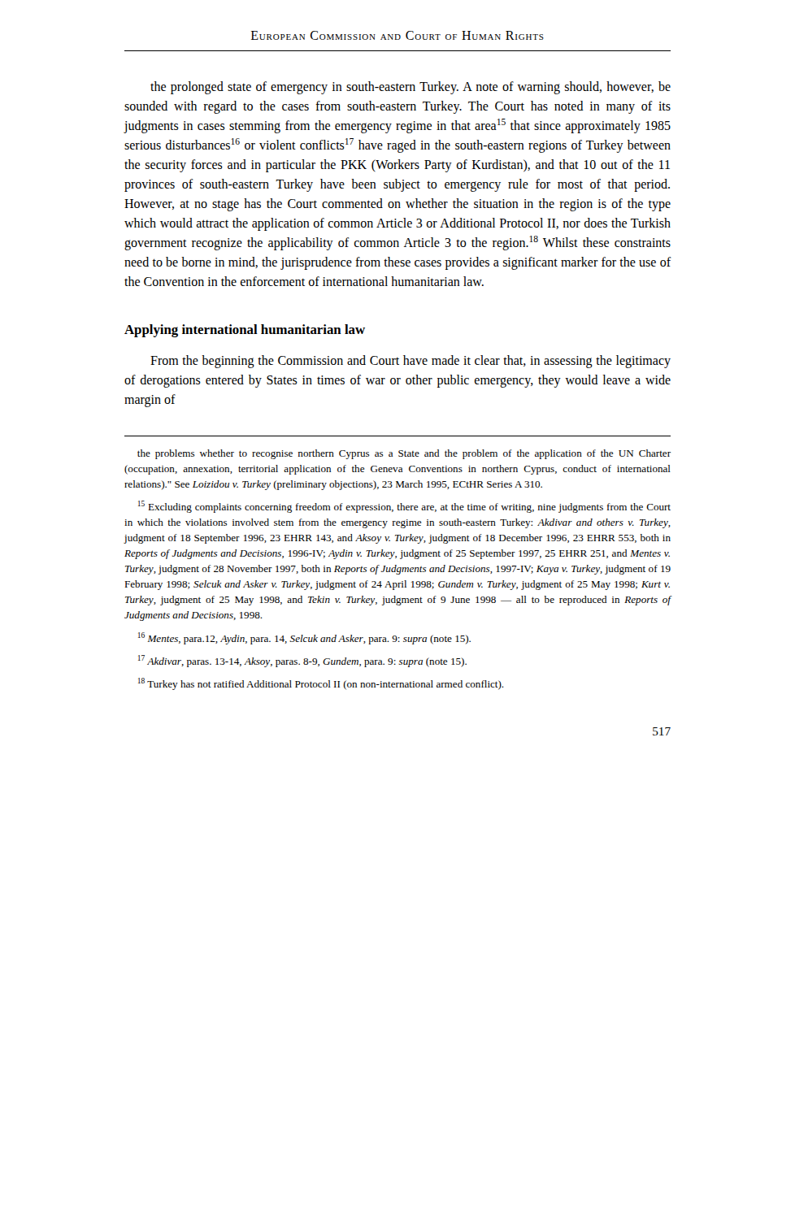European Commission and Court of Human Rights
the prolonged state of emergency in south-eastern Turkey. A note of warning should, however, be sounded with regard to the cases from south-eastern Turkey. The Court has noted in many of its judgments in cases stemming from the emergency regime in that area15 that since approximately 1985 serious disturbances16 or violent conflicts17 have raged in the south-eastern regions of Turkey between the security forces and in particular the PKK (Workers Party of Kurdistan), and that 10 out of the 11 provinces of south-eastern Turkey have been subject to emergency rule for most of that period. However, at no stage has the Court commented on whether the situation in the region is of the type which would attract the application of common Article 3 or Additional Protocol II, nor does the Turkish government recognize the applicability of common Article 3 to the region.18 Whilst these constraints need to be borne in mind, the jurisprudence from these cases provides a significant marker for the use of the Convention in the enforcement of international humanitarian law.
Applying international humanitarian law
From the beginning the Commission and Court have made it clear that, in assessing the legitimacy of derogations entered by States in times of war or other public emergency, they would leave a wide margin of
the problems whether to recognise northern Cyprus as a State and the problem of the application of the UN Charter (occupation, annexation, territorial application of the Geneva Conventions in northern Cyprus, conduct of international relations)." See Loizidou v. Turkey (preliminary objections), 23 March 1995, ECtHR Series A 310.
15 Excluding complaints concerning freedom of expression, there are, at the time of writing, nine judgments from the Court in which the violations involved stem from the emergency regime in south-eastern Turkey: Akdivar and others v. Turkey, judgment of 18 September 1996, 23 EHRR 143, and Aksoy v. Turkey, judgment of 18 December 1996, 23 EHRR 553, both in Reports of Judgments and Decisions, 1996-IV; Aydin v. Turkey, judgment of 25 September 1997, 25 EHRR 251, and Mentes v. Turkey, judgment of 28 November 1997, both in Reports of Judgments and Decisions, 1997-IV; Kaya v. Turkey, judgment of 19 February 1998; Selcuk and Asker v. Turkey, judgment of 24 April 1998; Gundem v. Turkey, judgment of 25 May 1998; Kurt v. Turkey, judgment of 25 May 1998, and Tekin v. Turkey, judgment of 9 June 1998 — all to be reproduced in Reports of Judgments and Decisions, 1998.
16 Mentes, para.12, Aydin, para. 14, Selcuk and Asker, para. 9: supra (note 15).
17 Akdivar, paras. 13-14, Aksoy, paras. 8-9, Gundem, para. 9: supra (note 15).
18 Turkey has not ratified Additional Protocol II (on non-international armed conflict).
517